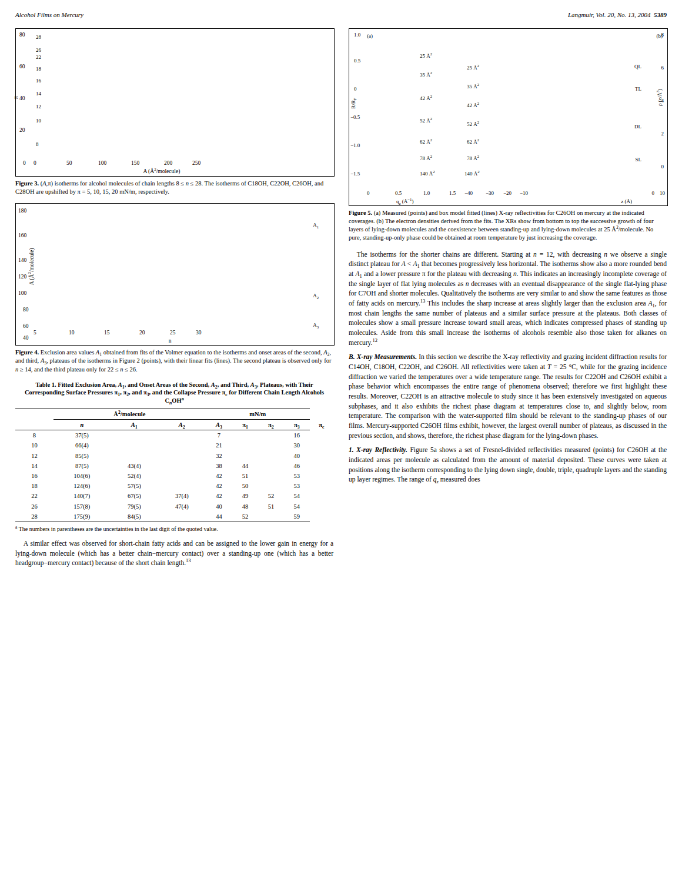Alcohol Films on Mercury
Langmuir, Vol. 20, No. 13, 2004 5389
80 60 40 20 0 π 28 26 22 18 16 14 12 10 8 0 50 100 150 200 250 A (Å2/molecule)
Figure 3. (A,π) isotherms for alcohol molecules of chain lengths 8 ≤ n ≤ 28. The isotherms of C18OH, C22OH, C26OH, and C28OH are upshifted by π = 5, 10, 15, 20 mN/m, respectively.
180 160 140 120 100 80 60 40 A (Å2/molecule) A1 A2 A3 5 10 15 20 25 30 n
Figure 4. Exclusion area values A1 obtained from fits of the Volmer equation to the isotherms and onset areas of the second, A2, and third, A3, plateaus of the isotherms in Figure 2 (points), with their linear fits (lines). The second plateau is observed only for n ≥ 14, and the third plateau only for 22 ≤ n ≤ 26.
Table 1. Fitted Exclusion Area, A1, and Onset Areas of the Second, A2, and Third, A3, Plateaus, with Their Corresponding Surface Pressures π1, π2, and π3, and the Collapse Pressure πc for Different Chain Length Alcohols CnOHa
| | Å 2 /molecule | mN/m |
| --- | --- | --- |
| n | A 1 | A 2 | A 3 | π 1 | π 2 | π 3 | π c |
| 8 | 37(5) | | | 7 | | | 16 |
| 10 | 66(4) | | | 21 | | | 30 |
| 12 | 85(5) | | | 32 | | | 40 |
| 14 | 87(5) | 43(4) | | 38 | 44 | | 46 |
| 16 | 104(6) | 52(4) | | 42 | 51 | | 53 |
| 18 | 124(6) | 57(5) | | 42 | 50 | | 53 |
| 22 | 140(7) | 67(5) | 37(4) | 42 | 49 | 52 | 54 |
| 26 | 157(8) | 79(5) | 47(4) | 40 | 48 | 51 | 54 |
| 28 | 175(9) | 84(5) | | 44 | 52 | | 59 |
a The numbers in parentheses are the uncertainties in the last digit of the quoted value.
A similar effect was observed for short-chain fatty acids and can be assigned to the lower gain in energy for a lying-down molecule (which has a better chain−mercury contact) over a standing-up one (which has a better headgroup−mercury contact) because of the short chain length.13
1.0 0.5 0 −0.5 −1.0 −1.5 R/RF (a) 25 Å2 35 Å2 42 Å2 52 Å2 62 Å2 78 Å2 140 Å2 0 0.5 1.0 1.5 qz (Å−1) (b) 8 6 4 2 0 ρ (e/Å3) 25 Å2 35 Å2 42 Å2 52 Å2 62 Å2 78 Å2 140 Å2 QL TL DL SL −40 −30 −20 −10 0 10 z (Å)
Figure 5. (a) Measured (points) and box model fitted (lines) X-ray reflectivities for C26OH on mercury at the indicated coverages. (b) The electron densities derived from the fits. The XRs show from bottom to top the successive growth of four layers of lying-down molecules and the coexistence between standing-up and lying-down molecules at 25 Å2/molecule. No pure, standing-up-only phase could be obtained at room temperature by just increasing the coverage.
The isotherms for the shorter chains are different. Starting at n = 12, with decreasing n we observe a single distinct plateau for A < A1 that becomes progressively less horizontal. The isotherms show also a more rounded bend at A1 and a lower pressure π for the plateau with decreasing n. This indicates an increasingly incomplete coverage of the single layer of flat lying molecules as n decreases with an eventual disappearance of the single flat-lying phase for C7OH and shorter molecules. Qualitatively the isotherms are very similar to and show the same features as those of fatty acids on mercury.13 This includes the sharp increase at areas slightly larger than the exclusion area A1, for most chain lengths the same number of plateaus and a similar surface pressure at the plateaus. Both classes of molecules show a small pressure increase toward small areas, which indicates compressed phases of standing up molecules. Aside from this small increase the isotherms of alcohols resemble also those taken for alkanes on mercury.12
B. X-ray Measurements. In this section we describe the X-ray reflectivity and grazing incident diffraction results for C14OH, C18OH, C22OH, and C26OH. All reflectivities were taken at T = 25 °C, while for the grazing incidence diffraction we varied the temperatures over a wide temperature range. The results for C22OH and C26OH exhibit a phase behavior which encompasses the entire range of phenomena observed; therefore we first highlight these results. Moreover, C22OH is an attractive molecule to study since it has been extensively investigated on aqueous subphases, and it also exhibits the richest phase diagram at temperatures close to, and slightly below, room temperature. The comparison with the water-supported film should be relevant to the standing-up phases of our films. Mercury-supported C26OH films exhibit, however, the largest overall number of plateaus, as discussed in the previous section, and shows, therefore, the richest phase diagram for the lying-down phases.
1. X-ray Reflectivity. Figure 5a shows a set of Fresnel-divided reflectivities measured (points) for C26OH at the indicated areas per molecule as calculated from the amount of material deposited. These curves were taken at positions along the isotherm corresponding to the lying down single, double, triple, quadruple layers and the standing up layer regimes. The range of qz measured does